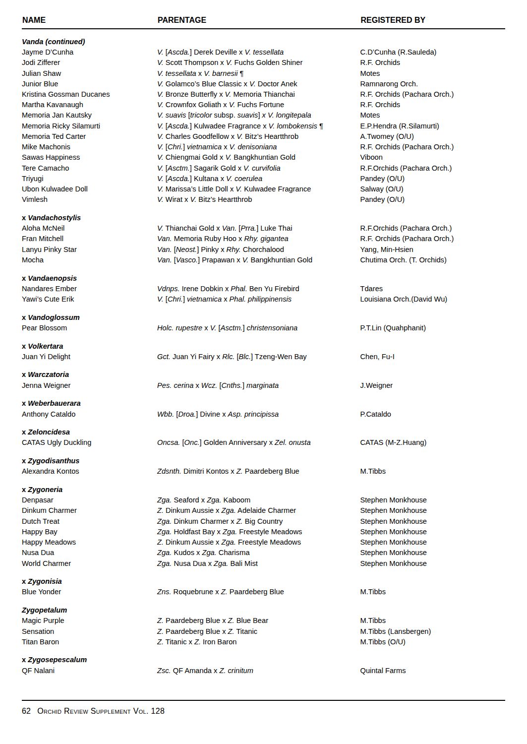| NAME | PARENTAGE | REGISTERED BY |
| --- | --- | --- |
| Vanda (continued) |
| Jayme D’Cunha | V. [ Ascda. ] Derek Deville x V. tessellata | C.D’Cunha (R.Sauleda) |
| Jodi Zifferer | V. Scott Thompson x V. Fuchs Golden Shiner | R.F. Orchids |
| Julian Shaw | V. tessellata x V. barnesii ¶ | Motes |
| Junior Blue | V. Golamco’s Blue Classic x V. Doctor Anek | Ramnarong Orch. |
| Kristina Gossman Ducanes | V. Bronze Butterfly x V. Memoria Thianchai | R.F. Orchids (Pachara Orch.) |
| Martha Kavanaugh | V. Crownfox Goliath x V. Fuchs Fortune | R.F. Orchids |
| Memoria Jan Kautsky | V. suavis [ tricolor subsp. suavis ] x V. longitepala | Motes |
| Memoria Ricky Silamurti | V. [ Ascda. ] Kulwadee Fragrance x V. lombokensis ¶ | E.P.Hendra (R.Silamurti) |
| Memoria Ted Carter | V. Charles Goodfellow x V. Bitz’s Heartthrob | A.Twomey (O/U) |
| Mike Machonis | V. [ Chri. ] vietnamica x V. denisoniana | R.F. Orchids (Pachara Orch.) |
| Sawas Happiness | V. Chiengmai Gold x V. Bangkhuntian Gold | Viboon |
| Tere Camacho | V. [ Asctm. ] Sagarik Gold x V. curvifolia | R.F.Orchids (Pachara Orch.) |
| Triyugi | V. [ Ascda. ] Kultana x V. coerulea | Pandey (O/U) |
| Ubon Kulwadee Doll | V. Marissa’s Little Doll x V. Kulwadee Fragrance | Salway (O/U) |
| Vimlesh | V. Wirat x V. Bitz’s Heartthrob | Pandey (O/U) |
| x Vandachostylis |
| Aloha McNeil | V. Thianchai Gold x Van. [ Prra. ] Luke Thai | R.F.Orchids (Pachara Orch.) |
| Fran Mitchell | Van. Memoria Ruby Hoo x Rhy. gigantea | R.F. Orchids (Pachara Orch.) |
| Lanyu Pinky Star | Van. [ Neost. ] Pinky x Rhy. Chorchalood | Yang, Min-Hsien |
| Mocha | Van. [ Vasco. ] Prapawan x V. Bangkhuntian Gold | Chutima Orch. (T. Orchids) |
| x Vandaenopsis |
| Nandares Ember | Vdnps. Irene Dobkin x Phal. Ben Yu Firebird | Tdares |
| Yawi’s Cute Erik | V. [ Chri. ] vietnamica x Phal. philippinensis | Louisiana Orch.(David Wu) |
| x Vandoglossum |
| Pear Blossom | Holc. rupestre x V. [ Asctm. ] christensoniana | P.T.Lin (Quahphanit) |
| x Volkertara |
| Juan Yi Delight | Gct. Juan Yi Fairy x Rlc. [ Blc. ] Tzeng-Wen Bay | Chen, Fu-I |
| x Warczatoria |
| Jenna Weigner | Pes. cerina x Wcz. [ Cnths. ] marginata | J.Weigner |
| x Weberbauerara |
| Anthony Cataldo | Wbb. [ Droa. ] Divine x Asp. principissa | P.Cataldo |
| x Zeloncidesa |
| CATAS Ugly Duckling | Oncsa. [ Onc. ] Golden Anniversary x Zel. onusta | CATAS (M-Z.Huang) |
| x Zygodisanthus |
| Alexandra Kontos | Zdsnth. Dimitri Kontos x Z. Paardeberg Blue | M.Tibbs |
| x Zygoneria |
| Denpasar | Zga. Seaford x Zga. Kaboom | Stephen Monkhouse |
| Dinkum Charmer | Z. Dinkum Aussie x Zga. Adelaide Charmer | Stephen Monkhouse |
| Dutch Treat | Zga. Dinkum Charmer x Z. Big Country | Stephen Monkhouse |
| Happy Bay | Zga. Holdfast Bay x Zga. Freestyle Meadows | Stephen Monkhouse |
| Happy Meadows | Z. Dinkum Aussie x Zga. Freestyle Meadows | Stephen Monkhouse |
| Nusa Dua | Zga. Kudos x Zga. Charisma | Stephen Monkhouse |
| World Charmer | Zga. Nusa Dua x Zga. Bali Mist | Stephen Monkhouse |
| x Zygonisia |
| Blue Yonder | Zns. Roquebrune x Z. Paardeberg Blue | M.Tibbs |
| Zygopetalum |
| Magic Purple | Z. Paardeberg Blue x Z. Blue Bear | M.Tibbs |
| Sensation | Z. Paardeberg Blue x Z. Titanic | M.Tibbs (Lansbergen) |
| Titan Baron | Z. Titanic x Z. Iron Baron | M.Tibbs (O/U) |
| x Zygosepescalum |
| QF Nalani | Zsc. QF Amanda x Z. crinitum | Quintal Farms |
62 Orchid Review Supplement Vol. 128